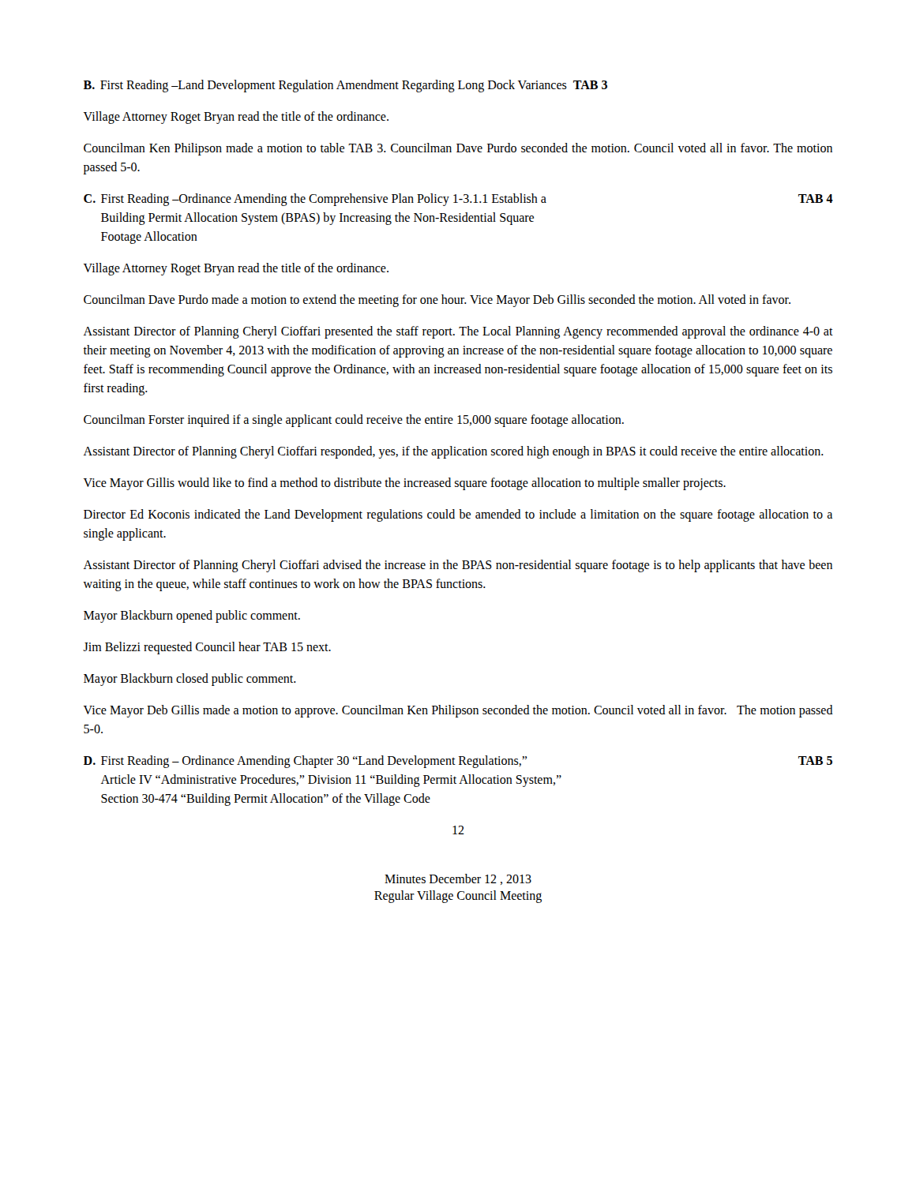B. First Reading –Land Development Regulation Amendment Regarding Long Dock Variances TAB 3
Village Attorney Roget Bryan read the title of the ordinance.
Councilman Ken Philipson made a motion to table TAB 3. Councilman Dave Purdo seconded the motion. Council voted all in favor. The motion passed 5-0.
C. First Reading –Ordinance Amending the Comprehensive Plan Policy 1-3.1.1 Establish a TAB 4
Building Permit Allocation System (BPAS) by Increasing the Non-Residential Square
Footage Allocation
Village Attorney Roget Bryan read the title of the ordinance.
Councilman Dave Purdo made a motion to extend the meeting for one hour. Vice Mayor Deb Gillis seconded the motion. All voted in favor.
Assistant Director of Planning Cheryl Cioffari presented the staff report. The Local Planning Agency recommended approval the ordinance 4-0 at their meeting on November 4, 2013 with the modification of approving an increase of the non-residential square footage allocation to 10,000 square feet. Staff is recommending Council approve the Ordinance, with an increased non-residential square footage allocation of 15,000 square feet on its first reading.
Councilman Forster inquired if a single applicant could receive the entire 15,000 square footage allocation.
Assistant Director of Planning Cheryl Cioffari responded, yes, if the application scored high enough in BPAS it could receive the entire allocation.
Vice Mayor Gillis would like to find a method to distribute the increased square footage allocation to multiple smaller projects.
Director Ed Koconis indicated the Land Development regulations could be amended to include a limitation on the square footage allocation to a single applicant.
Assistant Director of Planning Cheryl Cioffari advised the increase in the BPAS non-residential square footage is to help applicants that have been waiting in the queue, while staff continues to work on how the BPAS functions.
Mayor Blackburn opened public comment.
Jim Belizzi requested Council hear TAB 15 next.
Mayor Blackburn closed public comment.
Vice Mayor Deb Gillis made a motion to approve. Councilman Ken Philipson seconded the motion. Council voted all in favor. The motion passed 5-0.
D. First Reading – Ordinance Amending Chapter 30 “Land Development Regulations,” TAB 5
Article IV “Administrative Procedures,” Division 11 “Building Permit Allocation System,”
Section 30-474 “Building Permit Allocation” of the Village Code
12
Minutes December 12 , 2013
Regular Village Council Meeting